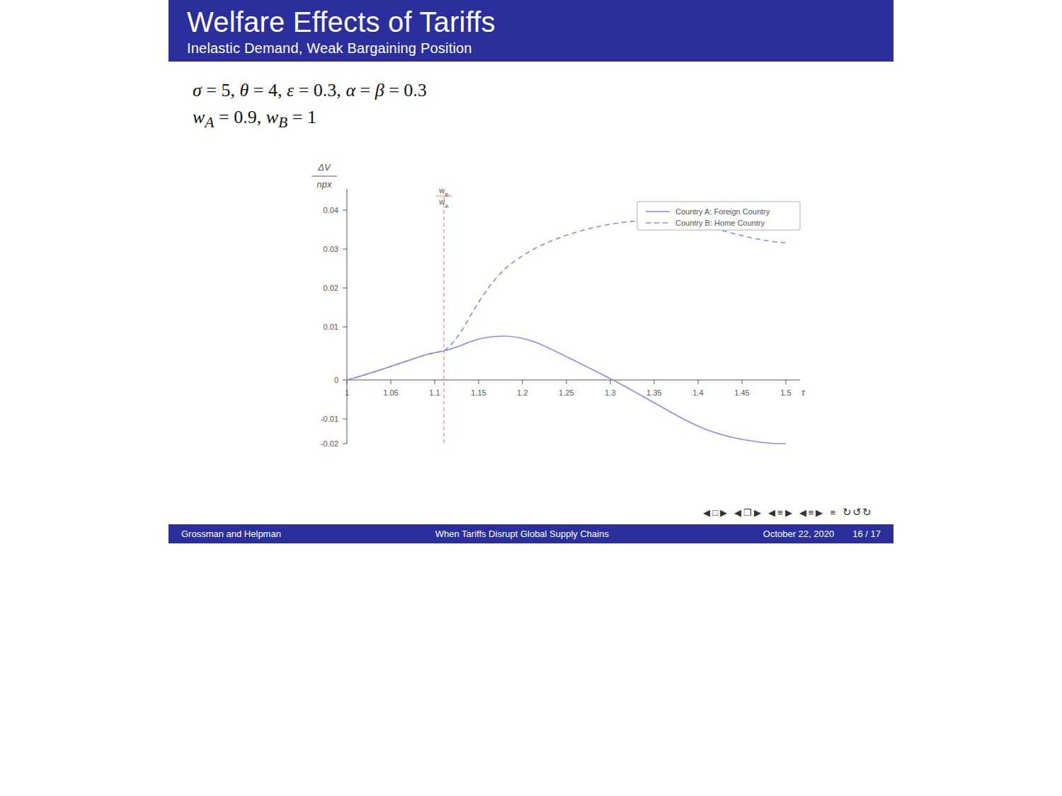Welfare Effects of Tariffs
Inelastic Demand, Weak Bargaining Position
σ = 5, θ = 4, ε = 0.3, α = β = 0.3
wA = 0.9, wB = 1
ΔV npx 0.04 0.03 0.02 0.01 0 -0.01 -0.02 1 1.05 1.1 1.15 1.2 1.25 1.3 1.35 1.4 1.45 1.5 τ wB wA Country A: Foreign Country Country B: Home Country
◀□▶ ◀❐▶ ◀≡▶ ◀≡▶ ≡ ↻↺↻
Grossman and Helpman
When Tariffs Disrupt Global Supply Chains
October 22, 2020 16 / 17